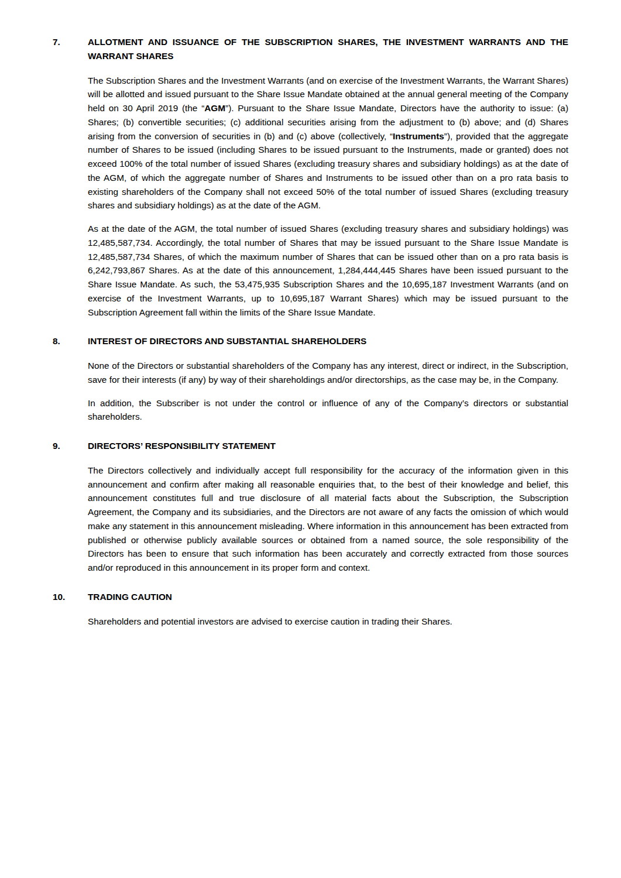7. Allotment and issuance of the subscription shares, the investment warrants and the warrant shares
The Subscription Shares and the Investment Warrants (and on exercise of the Investment Warrants, the Warrant Shares) will be allotted and issued pursuant to the Share Issue Mandate obtained at the annual general meeting of the Company held on 30 April 2019 (the “AGM”). Pursuant to the Share Issue Mandate, Directors have the authority to issue: (a) Shares; (b) convertible securities; (c) additional securities arising from the adjustment to (b) above; and (d) Shares arising from the conversion of securities in (b) and (c) above (collectively, “Instruments”), provided that the aggregate number of Shares to be issued (including Shares to be issued pursuant to the Instruments, made or granted) does not exceed 100% of the total number of issued Shares (excluding treasury shares and subsidiary holdings) as at the date of the AGM, of which the aggregate number of Shares and Instruments to be issued other than on a pro rata basis to existing shareholders of the Company shall not exceed 50% of the total number of issued Shares (excluding treasury shares and subsidiary holdings) as at the date of the AGM.
As at the date of the AGM, the total number of issued Shares (excluding treasury shares and subsidiary holdings) was 12,485,587,734. Accordingly, the total number of Shares that may be issued pursuant to the Share Issue Mandate is 12,485,587,734 Shares, of which the maximum number of Shares that can be issued other than on a pro rata basis is 6,242,793,867 Shares. As at the date of this announcement, 1,284,444,445 Shares have been issued pursuant to the Share Issue Mandate. As such, the 53,475,935 Subscription Shares and the 10,695,187 Investment Warrants (and on exercise of the Investment Warrants, up to 10,695,187 Warrant Shares) which may be issued pursuant to the Subscription Agreement fall within the limits of the Share Issue Mandate.
8. Interest of directors and substantial shareholders
None of the Directors or substantial shareholders of the Company has any interest, direct or indirect, in the Subscription, save for their interests (if any) by way of their shareholdings and/or directorships, as the case may be, in the Company.
In addition, the Subscriber is not under the control or influence of any of the Company’s directors or substantial shareholders.
9. Directors’ responsibility statement
The Directors collectively and individually accept full responsibility for the accuracy of the information given in this announcement and confirm after making all reasonable enquiries that, to the best of their knowledge and belief, this announcement constitutes full and true disclosure of all material facts about the Subscription, the Subscription Agreement, the Company and its subsidiaries, and the Directors are not aware of any facts the omission of which would make any statement in this announcement misleading. Where information in this announcement has been extracted from published or otherwise publicly available sources or obtained from a named source, the sole responsibility of the Directors has been to ensure that such information has been accurately and correctly extracted from those sources and/or reproduced in this announcement in its proper form and context.
10. Trading caution
Shareholders and potential investors are advised to exercise caution in trading their Shares.